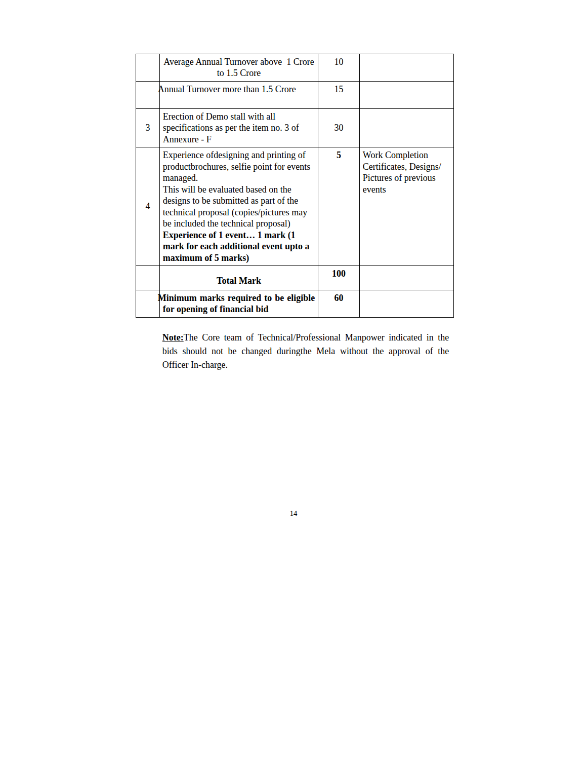| | Average Annual Turnover above 1 Crore to 1.5 Crore | 10 | |
| | Annual Turnover more than 1.5 Crore | 15 | |
| 3 | Erection of Demo stall with all specifications as per the item no. 3 of Annexure - F | 30 | |
| 4 | Experience ofdesigning and printing of productbrochures, selfie point for events managed. This will be evaluated based on the designs to be submitted as part of the technical proposal (copies/pictures may be included the technical proposal) Experience of 1 event… 1 mark (1 mark for each additional event upto a maximum of 5 marks) | 5 | Work Completion Certificates, Designs/ Pictures of previous events |
| | Total Mark | 100 | |
| | Minimum marks required to be eligible for opening of financial bid | 60 | |
Note: The Core team of Technical/Professional Manpower indicated in the bids should not be changed duringthe Mela without the approval of the Officer In-charge.
14